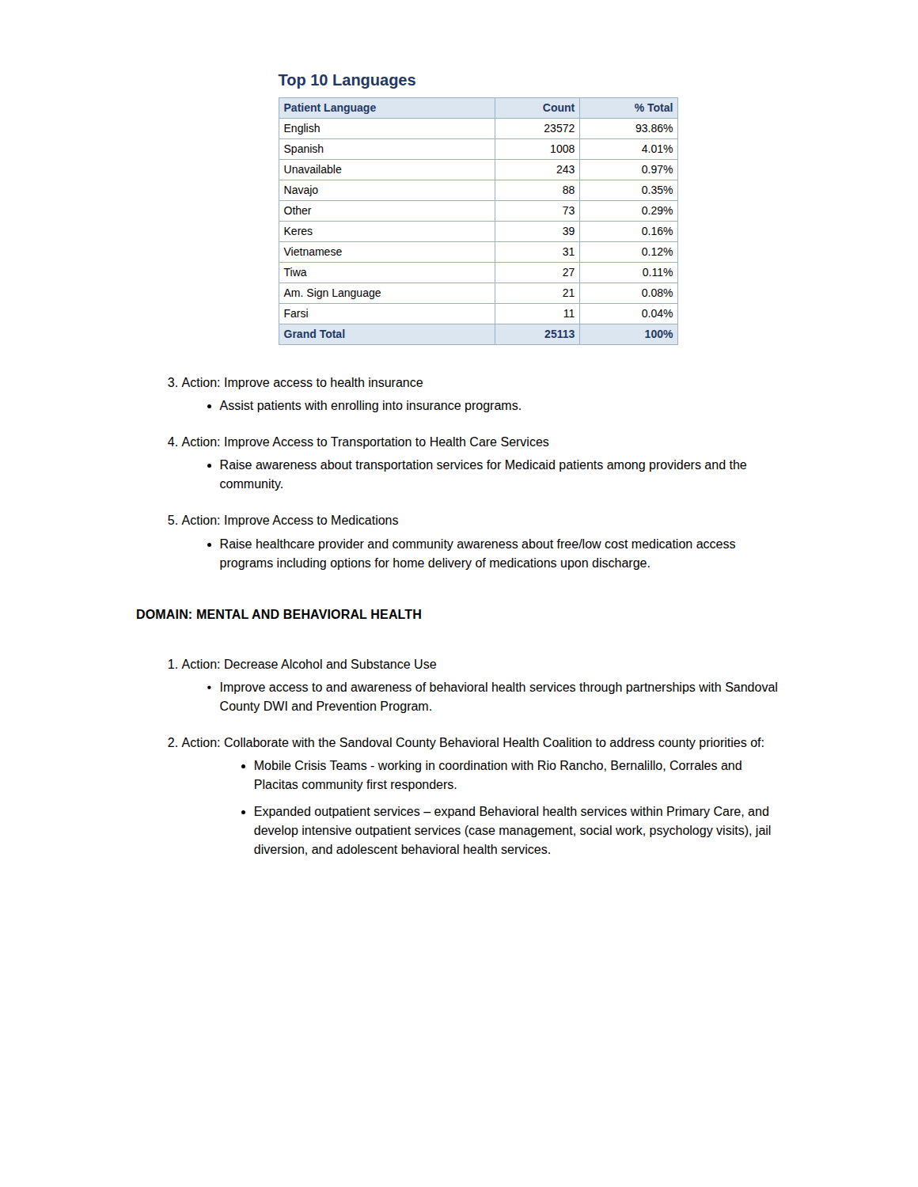Top 10 Languages
| Patient Language | Count | % Total |
| --- | --- | --- |
| English | 23572 | 93.86% |
| Spanish | 1008 | 4.01% |
| Unavailable | 243 | 0.97% |
| Navajo | 88 | 0.35% |
| Other | 73 | 0.29% |
| Keres | 39 | 0.16% |
| Vietnamese | 31 | 0.12% |
| Tiwa | 27 | 0.11% |
| Am. Sign Language | 21 | 0.08% |
| Farsi | 11 | 0.04% |
| Grand Total | 25113 | 100% |
Action: Improve access to health insurance
Assist patients with enrolling into insurance programs.
Action: Improve Access to Transportation to Health Care Services
Raise awareness about transportation services for Medicaid patients among providers and the community.
Action: Improve Access to Medications
Raise healthcare provider and community awareness about free/low cost medication access programs including options for home delivery of medications upon discharge.
DOMAIN: MENTAL AND BEHAVIORAL HEALTH
Action: Decrease Alcohol and Substance Use
Improve access to and awareness of behavioral health services through partnerships with Sandoval County DWI and Prevention Program.
Action: Collaborate with the Sandoval County Behavioral Health Coalition to address county priorities of:
Mobile Crisis Teams - working in coordination with Rio Rancho, Bernalillo, Corrales and Placitas community first responders.
Expanded outpatient services – expand Behavioral health services within Primary Care, and develop intensive outpatient services (case management, social work, psychology visits), jail diversion, and adolescent behavioral health services.